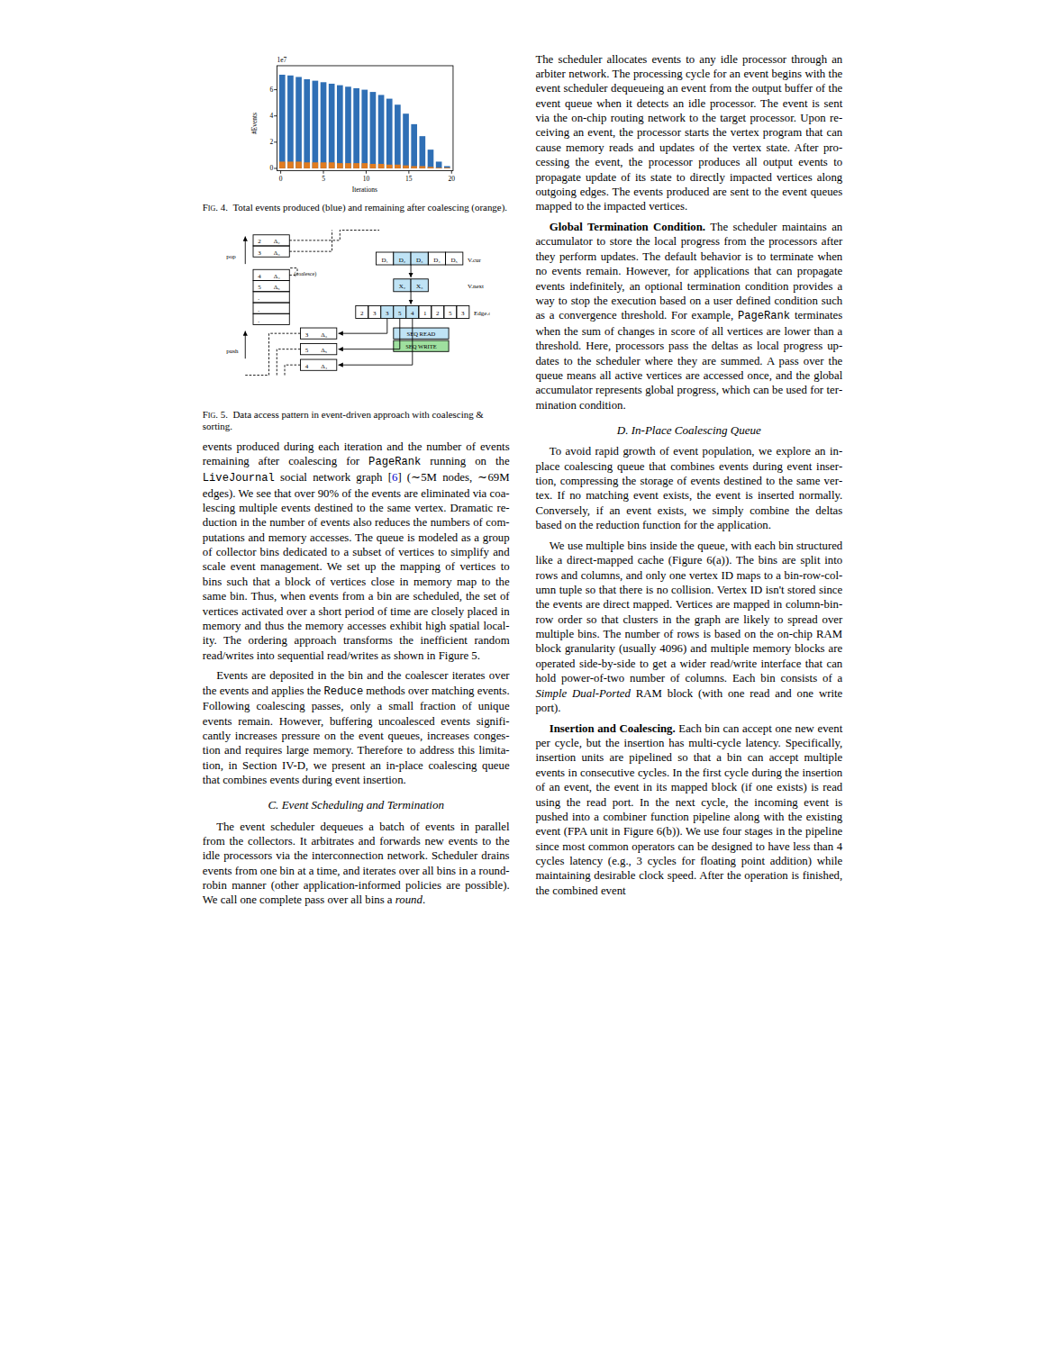0 2 4 6 1e7 #Events 0 5 10 15 20 Iterations
Fig. 4. Total events produced (blue) and remaining after coalescing (orange).
2Δ₂ 3Δ₃ 4Δ₄ 5Δ₅ . . . pop push (coalesce) D₁ D₂ D₃ D₄ D₅ V.cur X₂ X₃ V.next 2 3 3 5 4 1 2 5 3 Edge.out SEQ READ SEQ WRITE 3Δ₃ 5Δ₅ 4Δ₄
Fig. 5. Data access pattern in event-driven approach with coalescing & sorting.
events produced during each iteration and the number of events remaining after coalescing for PageRank running on the LiveJournal social network graph [6] (∼5M nodes, ∼69M edges). We see that over 90% of the events are eliminated via coalescing multiple events destined to the same vertex. Dramatic reduction in the number of events also reduces the numbers of computations and memory accesses. The queue is modeled as a group of collector bins dedicated to a subset of vertices to simplify and scale event management. We set up the mapping of vertices to bins such that a block of vertices close in memory map to the same bin. Thus, when events from a bin are scheduled, the set of vertices activated over a short period of time are closely placed in memory and thus the memory accesses exhibit high spatial locality. The ordering approach transforms the inefficient random read/writes into sequential read/writes as shown in Figure 5.
Events are deposited in the bin and the coalescer iterates over the events and applies the Reduce methods over matching events. Following coalescing passes, only a small fraction of unique events remain. However, buffering uncoalesced events significantly increases pressure on the event queues, increases congestion and requires large memory. Therefore to address this limitation, in Section IV-D, we present an in-place coalescing queue that combines events during event insertion.
C. Event Scheduling and Termination
The event scheduler dequeues a batch of events in parallel from the collectors. It arbitrates and forwards new events to the idle processors via the interconnection network. Scheduler drains events from one bin at a time, and iterates over all bins in a round-robin manner (other application-informed policies are possible). We call one complete pass over all bins a round.
The scheduler allocates events to any idle processor through an arbiter network. The processing cycle for an event begins with the event scheduler dequeueing an event from the output buffer of the event queue when it detects an idle processor. The event is sent via the on-chip routing network to the target processor. Upon receiving an event, the processor starts the vertex program that can cause memory reads and updates of the vertex state. After processing the event, the processor produces all output events to propagate update of its state to directly impacted vertices along outgoing edges. The events produced are sent to the event queues mapped to the impacted vertices.
Global Termination Condition. The scheduler maintains an accumulator to store the local progress from the processors after they perform updates. The default behavior is to terminate when no events remain. However, for applications that can propagate events indefinitely, an optional termination condition provides a way to stop the execution based on a user defined condition such as a convergence threshold. For example, PageRank terminates when the sum of changes in score of all vertices are lower than a threshold. Here, processors pass the deltas as local progress updates to the scheduler where they are summed. A pass over the queue means all active vertices are accessed once, and the global accumulator represents global progress, which can be used for termination condition.
D. In-Place Coalescing Queue
To avoid rapid growth of event population, we explore an in-place coalescing queue that combines events during event insertion, compressing the storage of events destined to the same vertex. If no matching event exists, the event is inserted normally. Conversely, if an event exists, we simply combine the deltas based on the reduction function for the application.
We use multiple bins inside the queue, with each bin structured like a direct-mapped cache (Figure 6(a)). The bins are split into rows and columns, and only one vertex ID maps to a bin-row-column tuple so that there is no collision. Vertex ID isn't stored since the events are direct mapped. Vertices are mapped in column-bin-row order so that clusters in the graph are likely to spread over multiple bins. The number of rows is based on the on-chip RAM block granularity (usually 4096) and multiple memory blocks are operated side-by-side to get a wider read/write interface that can hold power-of-two number of columns. Each bin consists of a Simple Dual-Ported RAM block (with one read and one write port).
Insertion and Coalescing. Each bin can accept one new event per cycle, but the insertion has multi-cycle latency. Specifically, insertion units are pipelined so that a bin can accept multiple events in consecutive cycles. In the first cycle during the insertion of an event, the event in its mapped block (if one exists) is read using the read port. In the next cycle, the incoming event is pushed into a combiner function pipeline along with the existing event (FPA unit in Figure 6(b)). We use four stages in the pipeline since most common operators can be designed to have less than 4 cycles latency (e.g., 3 cycles for floating point addition) while maintaining desirable clock speed. After the operation is finished, the combined event